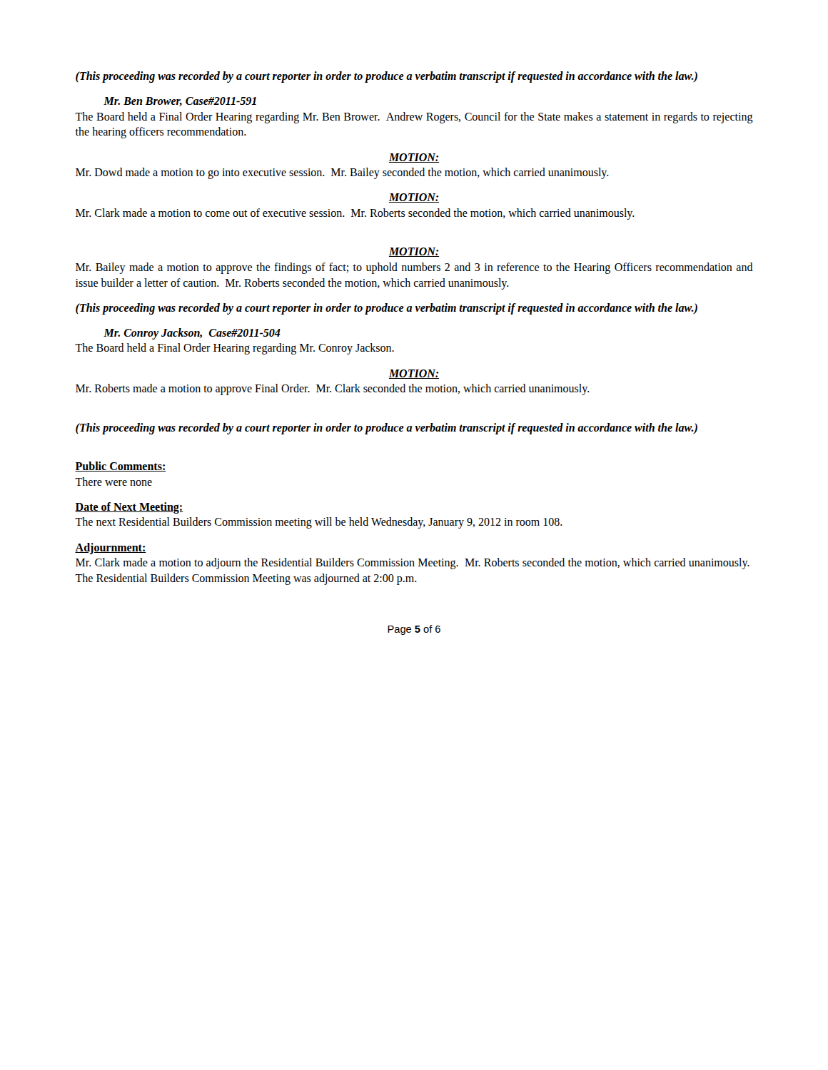(This proceeding was recorded by a court reporter in order to produce a verbatim transcript if requested in accordance with the law.)
Mr. Ben Brower, Case#2011-591
The Board held a Final Order Hearing regarding Mr. Ben Brower. Andrew Rogers, Council for the State makes a statement in regards to rejecting the hearing officers recommendation.
MOTION:
Mr. Dowd made a motion to go into executive session. Mr. Bailey seconded the motion, which carried unanimously.
MOTION:
Mr. Clark made a motion to come out of executive session. Mr. Roberts seconded the motion, which carried unanimously.
MOTION:
Mr. Bailey made a motion to approve the findings of fact; to uphold numbers 2 and 3 in reference to the Hearing Officers recommendation and issue builder a letter of caution. Mr. Roberts seconded the motion, which carried unanimously.
(This proceeding was recorded by a court reporter in order to produce a verbatim transcript if requested in accordance with the law.)
Mr. Conroy Jackson, Case#2011-504
The Board held a Final Order Hearing regarding Mr. Conroy Jackson.
MOTION:
Mr. Roberts made a motion to approve Final Order. Mr. Clark seconded the motion, which carried unanimously.
(This proceeding was recorded by a court reporter in order to produce a verbatim transcript if requested in accordance with the law.)
Public Comments:
There were none
Date of Next Meeting:
The next Residential Builders Commission meeting will be held Wednesday, January 9, 2012 in room 108.
Adjournment:
Mr. Clark made a motion to adjourn the Residential Builders Commission Meeting. Mr. Roberts seconded the motion, which carried unanimously. The Residential Builders Commission Meeting was adjourned at 2:00 p.m.
Page 5 of 6